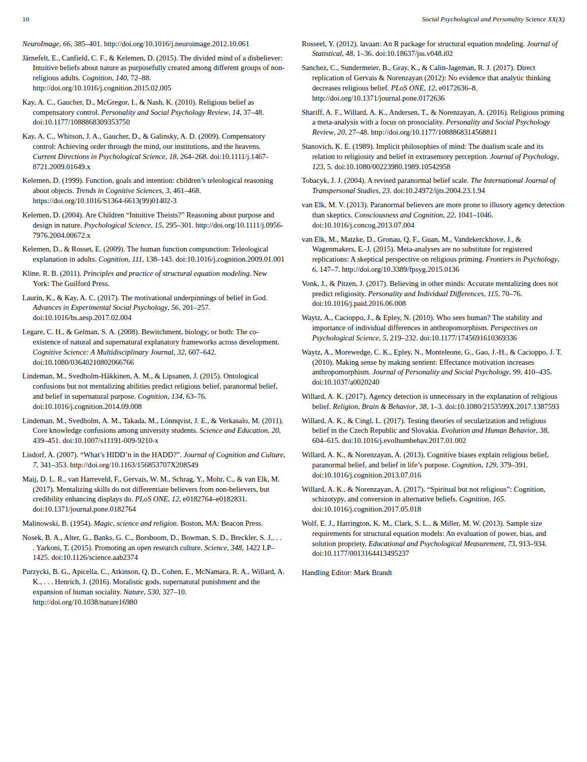10 Social Psychological and Personality Science XX(X)
NeuroImage, 66, 385–401. http://doi.org/10.1016/j.neuroimage.2012.10.061
Järnefelt, E., Canfield, C. F., & Kelemen, D. (2015). The divided mind of a disbeliever: Intuitive beliefs about nature as purposefully created among different groups of non-religious adults. Cognition, 140, 72–88. http://doi.org/10.1016/j.cognition.2015.02.005
Kay, A. C., Gaucher, D., McGregor, I., & Nash, K. (2010). Religious belief as compensatory control. Personality and Social Psychology Review, 14, 37–48. doi:10.1177/1088868309353750
Kay, A. C., Whitson, J. A., Gaucher, D., & Galinsky, A. D. (2009). Compensatory control: Achieving order through the mind, our institutions, and the heavens. Current Directions in Psychological Science, 18, 264–268. doi:10.1111/j.1467-8721.2009.01649.x
Kelemen, D. (1999). Function, goals and intention: children’s teleological reasoning about objects. Trends in Cognitive Sciences, 3, 461–468. https://doi.org/10.1016/S1364-6613(99)01402-3
Kelemen, D. (2004). Are Children “Intuitive Theists?” Reasoning about purpose and design in nature. Psychological Science, 15, 295–301. http://doi.org/10.1111/j.0956-7976.2004.00672.x
Kelemen, D., & Rosset, E. (2009). The human function compunction: Teleological explanation in adults. Cognition, 111, 138–143. doi:10.1016/j.cognition.2009.01.001
Kline, R. B. (2011). Principles and practice of structural equation modeling. New York: The Guilford Press.
Laurin, K., & Kay, A. C. (2017). The motivational underpinnings of belief in God. Advances in Experimental Social Psychology, 56, 201–257. doi:10.1016/bs.aesp.2017.02.004
Legare, C. H., & Gelman, S. A. (2008). Bewitchment, biology, or both: The co-existence of natural and supernatural explanatory frameworks across development. Cognitive Science: A Multidisciplinary Journal, 32, 607–642. doi:10.1080/03640210802066766
Lindeman, M., Svedholm-Häkkinen, A. M., & Lipsanen, J. (2015). Ontological confusions but not mentalizing abilities predict religious belief, paranormal belief, and belief in supernatural purpose. Cognition, 134, 63–76. doi:10.1016/j.cognition.2014.09.008
Lindeman, M., Svedholm, A. M., Takada, M., Lönnqvist, J. E., & Verkasalo, M. (2011). Core knowledge confusions among university students. Science and Education, 20, 439–451. doi:10.1007/s11191-009-9210-x
Lisdorf, A. (2007). “What’s HIDD’n in the HADD?”. Journal of Cognition and Culture, 7, 341–353. http://doi.org/10.1163/156853707X208549
Maij, D. L. R., van Harreveld, F., Gervais, W. M., Schrag, Y., Mohr, C., & van Elk, M. (2017). Mentalizing skills do not differentiate believers from non-believers, but credibility enhancing displays do. PLoS ONE, 12, e0182764–e0182831. doi:10.1371/journal.pone.0182764
Malinowski, B. (1954). Magic, science and religion. Boston, MA: Beacon Press.
Nosek, B. A., Alter, G., Banks, G. C., Borsboom, D., Bowman, S. D., Breckler, S. J., . . . Yarkoni, T. (2015). Promoting an open research culture. Science, 348, 1422 LP–1425. doi:10.1126/science.aab2374
Purzycki, B. G., Apicella, C., Atkinson, Q. D., Cohen, E., McNamara, R. A., Willard, A. K., . . . Henrich, J. (2016). Moralistic gods, supernatural punishment and the expansion of human sociality. Nature, 530, 327–10. http://doi.org/10.1038/nature16980
Rosseel, Y. (2012). lavaan: An R package for structural equation modeling. Journal of Statistical, 48, 1–36. doi:10.18637/jss.v048.i02
Sanchez, C., Sundermeier, B., Gray, K., & Calin-Jageman, R. J. (2017). Direct replication of Gervais & Norenzayan (2012): No evidence that analytic thinking decreases religious belief. PLoS ONE, 12, e0172636–8. http://doi.org/10.1371/journal.pone.0172636
Shariff, A. F., Willard, A. K., Andersen, T., & Norenzayan, A. (2016). Religious priming a meta-analysis with a focus on prosociality. Personality and Social Psychology Review, 20, 27–48. http://doi.org/10.1177/1088868314568811
Stanovich, K. E. (1989). Implicit philosophies of mind: The dualism scale and its relation to religiosity and belief in extrasensory perception. Journal of Psychology, 123, 5. doi:10.1080/00223980.1989.10542958
Tobacyk, J. J. (2004). A revised paranormal belief scale. The International Journal of Transpersonal Studies, 23. doi:10.24972/ijts.2004.23.1.94
van Elk, M. V. (2013). Paranormal believers are more prone to illusory agency detection than skeptics. Consciousness and Cognition, 22, 1041–1046. doi:10.1016/j.concog.2013.07.004
van Elk, M., Matzke, D., Gronau, Q. F., Guan, M., Vandekerckhove, J., & Wagenmakers, E.-J. (2015). Meta-analyses are no substitute for registered replications: A skeptical perspective on religious priming. Frontiers in Psychology, 6, 147–7. http://doi.org/10.3389/fpsyg.2015.0136
Vonk, J., & Pitzen, J. (2017). Believing in other minds: Accurate mentalizing does not predict religiosity. Personality and Individual Differences, 115, 70–76. doi:10.1016/j.paid.2016.06.008
Waytz, A., Cacioppo, J., & Epley, N. (2010). Who sees human? The stability and importance of individual differences in anthropomorphism. Perspectives on Psychological Science, 5, 219–232. doi:10.1177/1745691610369336
Waytz, A., Morewedge, C. K., Epley, N., Monteleone, G., Gao, J.-H., & Cacioppo, J. T. (2010). Making sense by making sentient: Effectance motivation increases anthropomorphism. Journal of Personality and Social Psychology, 99, 410–435. doi:10.1037/a0020240
Willard, A. K. (2017). Agency detection is unnecessary in the explanation of religious belief. Religion, Brain & Behavior, 38, 1–3. doi:10.1080/2153599X.2017.1387593
Willard, A. K., & Cingl, L. (2017). Testing theories of secularization and religious belief in the Czech Republic and Slovakia. Evolution and Human Behavior, 38, 604–615. doi:10.1016/j.evolhumbehav.2017.01.002
Willard, A. K., & Norenzayan, A. (2013). Cognitive biases explain religious belief, paranormal belief, and belief in life’s purpose. Cognition, 129, 379–391. doi:10.1016/j.cognition.2013.07.016
Willard, A. K., & Norenzayan, A. (2017). “Spiritual but not religious”: Cognition, schizotypy, and conversion in alternative beliefs. Cognition, 165. doi:10.1016/j.cognition.2017.05.018
Wolf, E. J., Harrington, K. M., Clark, S. L., & Miller, M. W. (2013). Sample size requirements for structural equation models: An evaluation of power, bias, and solution propriety. Educational and Psychological Measurement, 73, 913–934. doi:10.1177/0013164413495237
Handling Editor: Mark Brandt